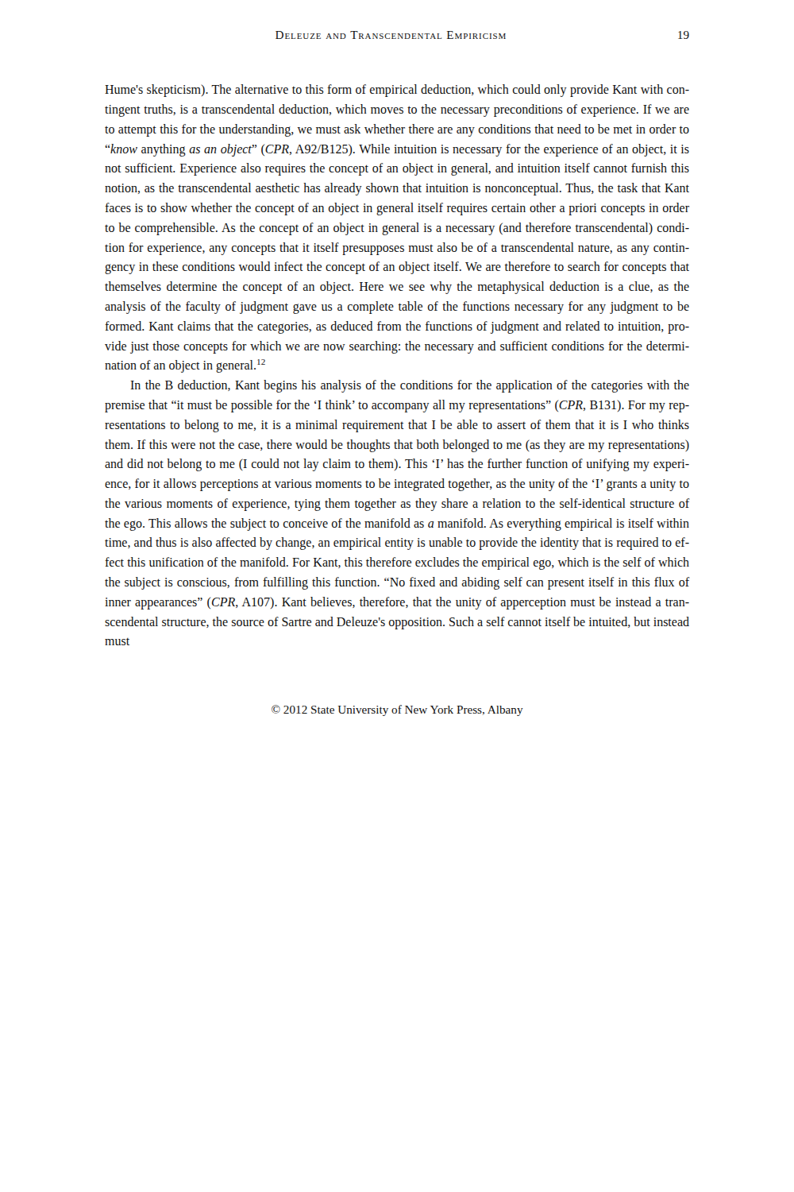Deleuze and Transcendental Empiricism 19
Hume's skepticism). The alternative to this form of empirical deduction, which could only provide Kant with contingent truths, is a transcendental deduction, which moves to the necessary preconditions of experience. If we are to attempt this for the understanding, we must ask whether there are any conditions that need to be met in order to “know anything as an object” (CPR, A92/B125). While intuition is necessary for the experience of an object, it is not sufficient. Experience also requires the concept of an object in general, and intuition itself cannot furnish this notion, as the transcendental aesthetic has already shown that intuition is nonconceptual. Thus, the task that Kant faces is to show whether the concept of an object in general itself requires certain other a priori concepts in order to be comprehensible. As the concept of an object in general is a necessary (and therefore transcendental) condition for experience, any concepts that it itself presupposes must also be of a transcendental nature, as any contingency in these conditions would infect the concept of an object itself. We are therefore to search for concepts that themselves determine the concept of an object. Here we see why the metaphysical deduction is a clue, as the analysis of the faculty of judgment gave us a complete table of the functions necessary for any judgment to be formed. Kant claims that the categories, as deduced from the functions of judgment and related to intuition, provide just those concepts for which we are now searching: the necessary and sufficient conditions for the determination of an object in general.12
In the B deduction, Kant begins his analysis of the conditions for the application of the categories with the premise that “it must be possible for the ‘I think’ to accompany all my representations” (CPR, B131). For my representations to belong to me, it is a minimal requirement that I be able to assert of them that it is I who thinks them. If this were not the case, there would be thoughts that both belonged to me (as they are my representations) and did not belong to me (I could not lay claim to them). This ‘I’ has the further function of unifying my experience, for it allows perceptions at various moments to be integrated together, as the unity of the ‘I’ grants a unity to the various moments of experience, tying them together as they share a relation to the self-identical structure of the ego. This allows the subject to conceive of the manifold as a manifold. As everything empirical is itself within time, and thus is also affected by change, an empirical entity is unable to provide the identity that is required to effect this unification of the manifold. For Kant, this therefore excludes the empirical ego, which is the self of which the subject is conscious, from fulfilling this function. “No fixed and abiding self can present itself in this flux of inner appearances” (CPR, A107). Kant believes, therefore, that the unity of apperception must be instead a transcendental structure, the source of Sartre and Deleuze's opposition. Such a self cannot itself be intuited, but instead must
© 2012 State University of New York Press, Albany